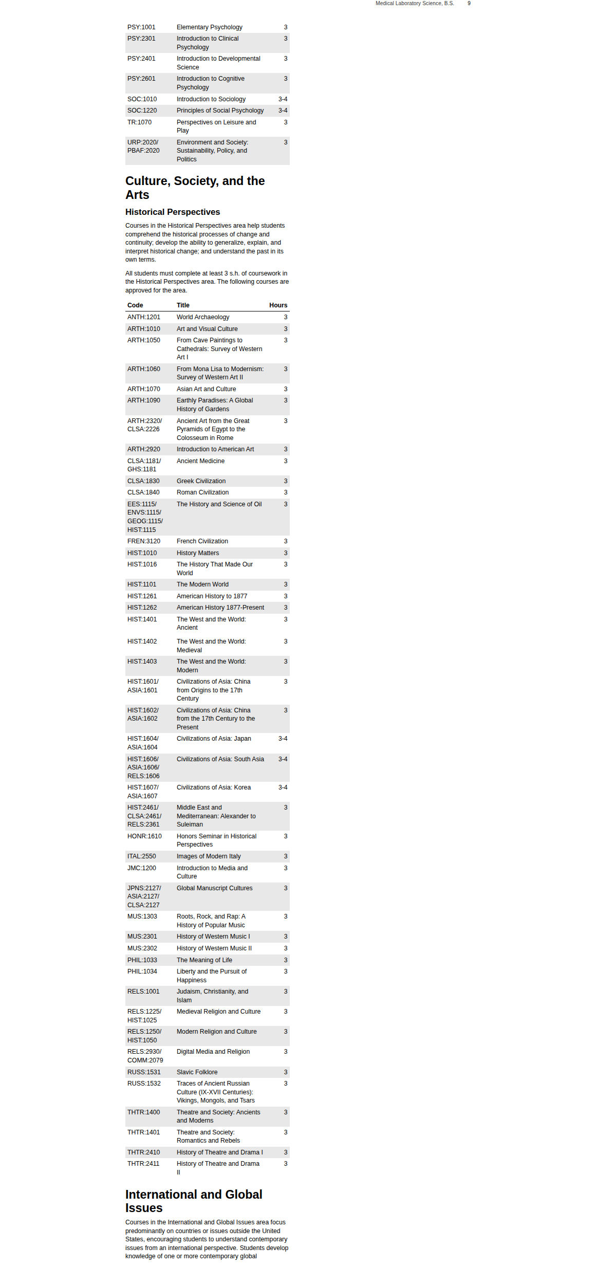Medical Laboratory Science, B.S.9
| PSY:1001 | Elementary Psychology | 3 |
| PSY:2301 | Introduction to Clinical Psychology | 3 |
| PSY:2401 | Introduction to Developmental Science | 3 |
| PSY:2601 | Introduction to Cognitive Psychology | 3 |
| SOC:1010 | Introduction to Sociology | 3-4 |
| SOC:1220 | Principles of Social Psychology | 3-4 |
| TR:1070 | Perspectives on Leisure and Play | 3 |
| URP:2020/ PBAF:2020 | Environment and Society: Sustainability, Policy, and Politics | 3 |
Culture, Society, and the Arts
Historical Perspectives
Courses in the Historical Perspectives area help students comprehend the historical processes of change and continuity; develop the ability to generalize, explain, and interpret historical change; and understand the past in its own terms.
All students must complete at least 3 s.h. of coursework in the Historical Perspectives area. The following courses are approved for the area.
| Code | Title | Hours |
| --- | --- | --- |
| ANTH:1201 | World Archaeology | 3 |
| ARTH:1010 | Art and Visual Culture | 3 |
| ARTH:1050 | From Cave Paintings to Cathedrals: Survey of Western Art I | 3 |
| ARTH:1060 | From Mona Lisa to Modernism: Survey of Western Art II | 3 |
| ARTH:1070 | Asian Art and Culture | 3 |
| ARTH:1090 | Earthly Paradises: A Global History of Gardens | 3 |
| ARTH:2320/ CLSA:2226 | Ancient Art from the Great Pyramids of Egypt to the Colosseum in Rome | 3 |
| ARTH:2920 | Introduction to American Art | 3 |
| CLSA:1181/ GHS:1181 | Ancient Medicine | 3 |
| CLSA:1830 | Greek Civilization | 3 |
| CLSA:1840 | Roman Civilization | 3 |
| EES:1115/ ENVS:1115/ GEOG:1115/ HIST:1115 | The History and Science of Oil | 3 |
| FREN:3120 | French Civilization | 3 |
| HIST:1010 | History Matters | 3 |
| HIST:1016 | The History That Made Our World | 3 |
| HIST:1101 | The Modern World | 3 |
| HIST:1261 | American History to 1877 | 3 |
| HIST:1262 | American History 1877-Present | 3 |
| HIST:1401 | The West and the World: Ancient | 3 |
| HIST:1402 | The West and the World: Medieval | 3 |
| HIST:1403 | The West and the World: Modern | 3 |
| HIST:1601/ ASIA:1601 | Civilizations of Asia: China from Origins to the 17th Century | 3 |
| HIST:1602/ ASIA:1602 | Civilizations of Asia: China from the 17th Century to the Present | 3 |
| HIST:1604/ ASIA:1604 | Civilizations of Asia: Japan | 3-4 |
| HIST:1606/ ASIA:1606/ RELS:1606 | Civilizations of Asia: South Asia | 3-4 |
| HIST:1607/ ASIA:1607 | Civilizations of Asia: Korea | 3-4 |
| HIST:2461/ CLSA:2461/ RELS:2361 | Middle East and Mediterranean: Alexander to Suleiman | 3 |
| HONR:1610 | Honors Seminar in Historical Perspectives | 3 |
| ITAL:2550 | Images of Modern Italy | 3 |
| JMC:1200 | Introduction to Media and Culture | 3 |
| JPNS:2127/ ASIA:2127/ CLSA:2127 | Global Manuscript Cultures | 3 |
| MUS:1303 | Roots, Rock, and Rap: A History of Popular Music | 3 |
| MUS:2301 | History of Western Music I | 3 |
| MUS:2302 | History of Western Music II | 3 |
| PHIL:1033 | The Meaning of Life | 3 |
| PHIL:1034 | Liberty and the Pursuit of Happiness | 3 |
| RELS:1001 | Judaism, Christianity, and Islam | 3 |
| RELS:1225/ HIST:1025 | Medieval Religion and Culture | 3 |
| RELS:1250/ HIST:1050 | Modern Religion and Culture | 3 |
| RELS:2930/ COMM:2079 | Digital Media and Religion | 3 |
| RUSS:1531 | Slavic Folklore | 3 |
| RUSS:1532 | Traces of Ancient Russian Culture (IX-XVII Centuries): Vikings, Mongols, and Tsars | 3 |
| THTR:1400 | Theatre and Society: Ancients and Moderns | 3 |
| THTR:1401 | Theatre and Society: Romantics and Rebels | 3 |
| THTR:2410 | History of Theatre and Drama I | 3 |
| THTR:2411 | History of Theatre and Drama II | 3 |
International and Global Issues
Courses in the International and Global Issues area focus predominantly on countries or issues outside the United States, encouraging students to understand contemporary issues from an international perspective. Students develop knowledge of one or more contemporary global